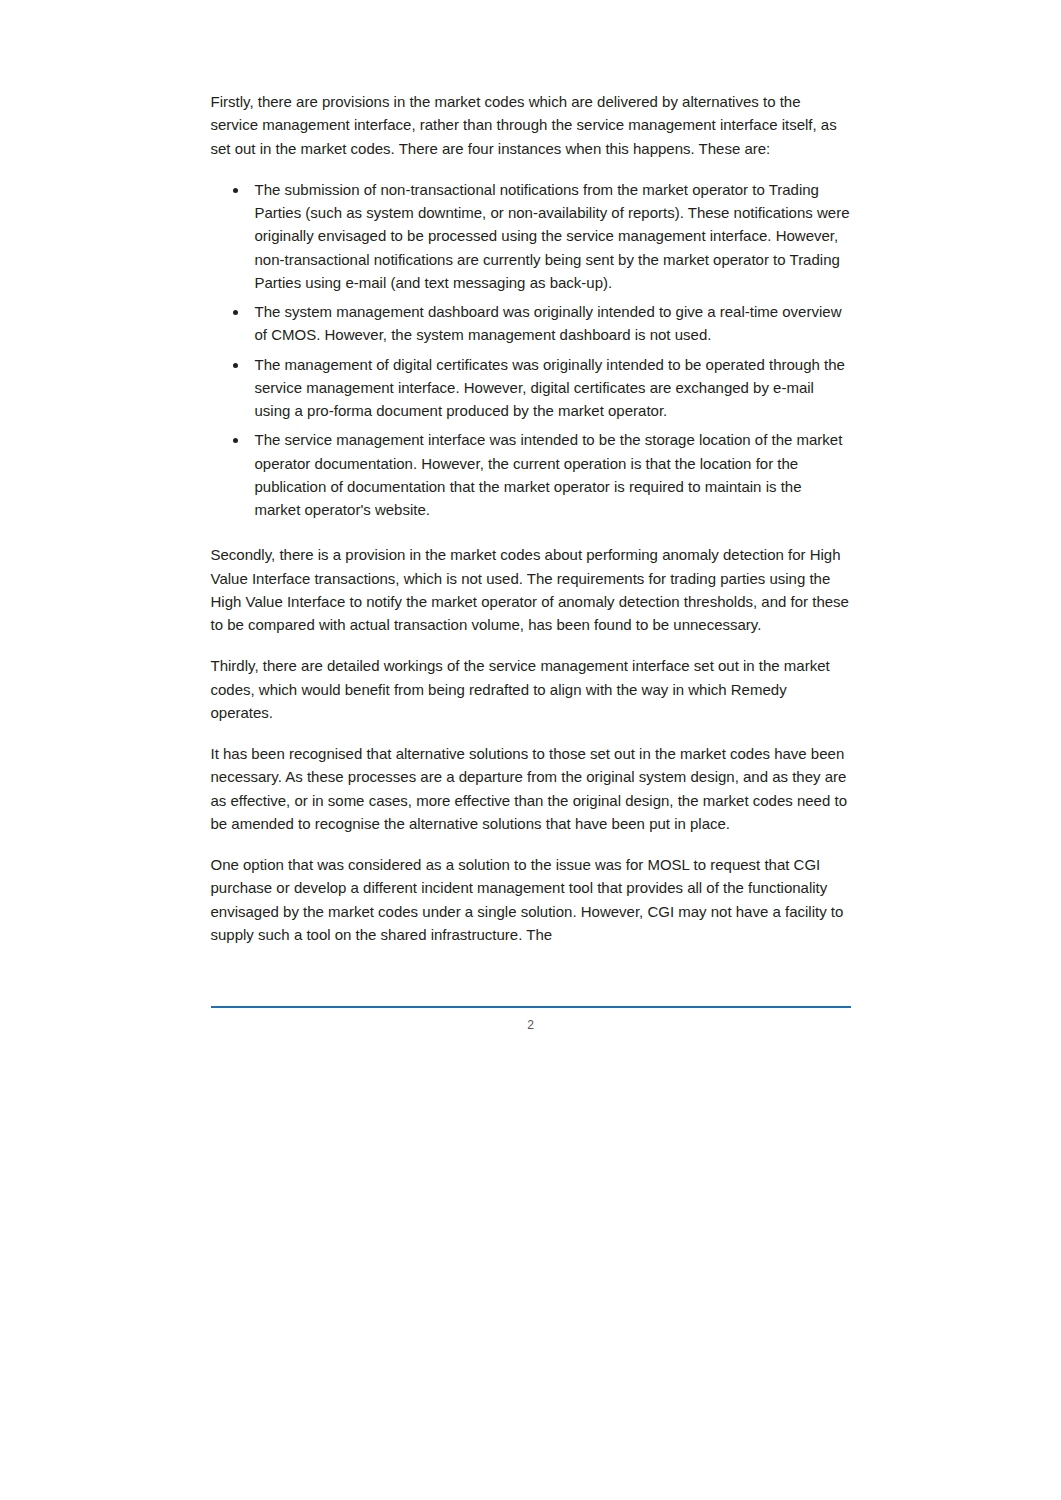Firstly, there are provisions in the market codes which are delivered by alternatives to the service management interface, rather than through the service management interface itself, as set out in the market codes. There are four instances when this happens. These are:
The submission of non-transactional notifications from the market operator to Trading Parties (such as system downtime, or non-availability of reports). These notifications were originally envisaged to be processed using the service management interface. However, non-transactional notifications are currently being sent by the market operator to Trading Parties using e-mail (and text messaging as back-up).
The system management dashboard was originally intended to give a real-time overview of CMOS. However, the system management dashboard is not used.
The management of digital certificates was originally intended to be operated through the service management interface. However, digital certificates are exchanged by e-mail using a pro-forma document produced by the market operator.
The service management interface was intended to be the storage location of the market operator documentation. However, the current operation is that the location for the publication of documentation that the market operator is required to maintain is the market operator's website.
Secondly, there is a provision in the market codes about performing anomaly detection for High Value Interface transactions, which is not used. The requirements for trading parties using the High Value Interface to notify the market operator of anomaly detection thresholds, and for these to be compared with actual transaction volume, has been found to be unnecessary.
Thirdly, there are detailed workings of the service management interface set out in the market codes, which would benefit from being redrafted to align with the way in which Remedy operates.
It has been recognised that alternative solutions to those set out in the market codes have been necessary. As these processes are a departure from the original system design, and as they are as effective, or in some cases, more effective than the original design, the market codes need to be amended to recognise the alternative solutions that have been put in place.
One option that was considered as a solution to the issue was for MOSL to request that CGI purchase or develop a different incident management tool that provides all of the functionality envisaged by the market codes under a single solution. However, CGI may not have a facility to supply such a tool on the shared infrastructure. The
2